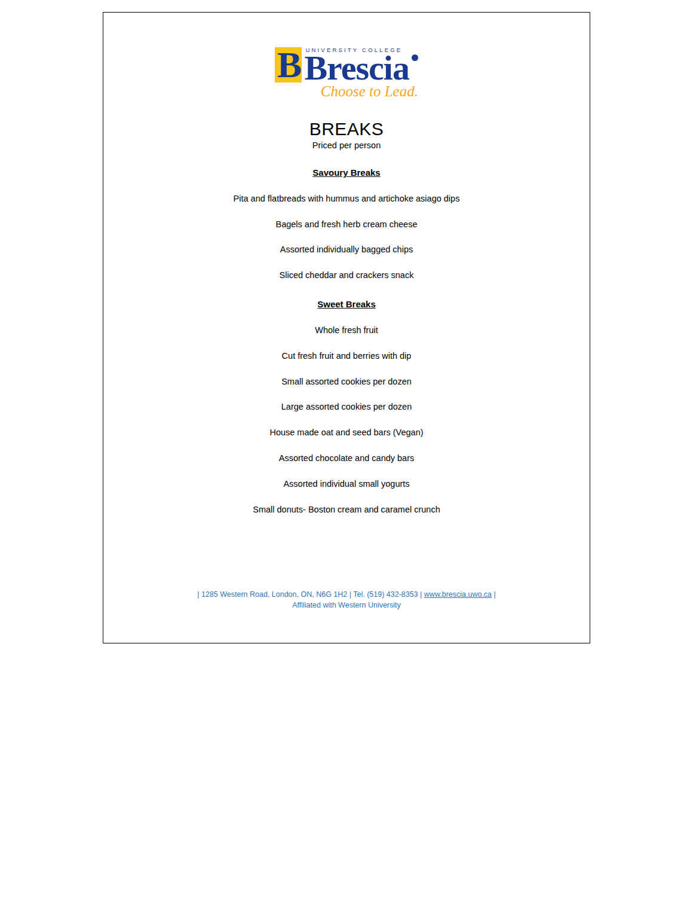B
UNIVERSITY COLLEGE
Brescia
Choose to Lead.
BREAKS
Priced per person
Savoury Breaks
Pita and flatbreads with hummus and artichoke asiago dips
Bagels and fresh herb cream cheese
Assorted individually bagged chips
Sliced cheddar and crackers snack
Sweet Breaks
Whole fresh fruit
Cut fresh fruit and berries with dip
Small assorted cookies per dozen
Large assorted cookies per dozen
House made oat and seed bars (Vegan)
Assorted chocolate and candy bars
Assorted individual small yogurts
Small donuts- Boston cream and caramel crunch
| 1285 Western Road, London, ON, N6G 1H2 | Tel. (519) 432-8353 | www.brescia.uwo.ca |
Affiliated with Western University